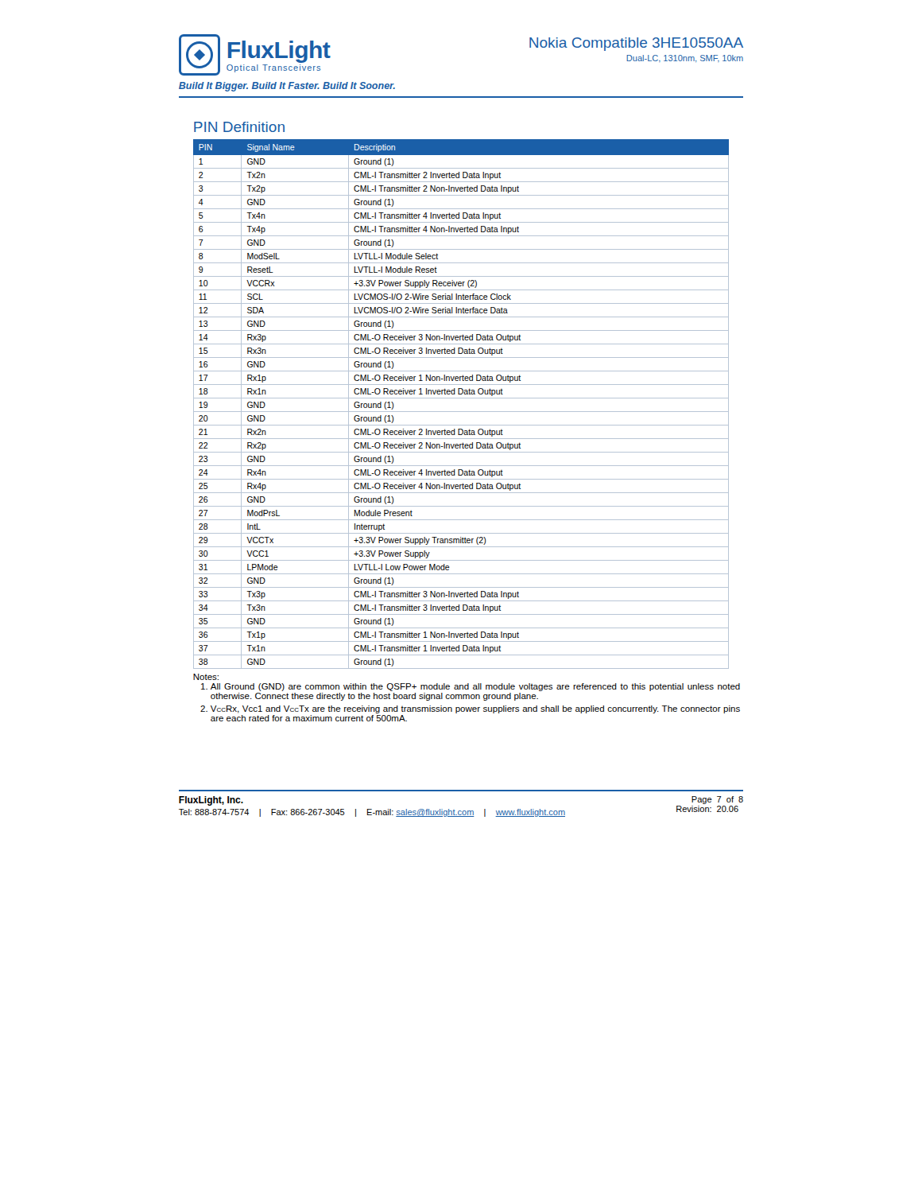FluxLight
Optical Transceivers
Build It Bigger. Build It Faster. Build It Sooner.
Nokia Compatible 3HE10550AA
Dual-LC, 1310nm, SMF, 10km
PIN Definition
| PIN | Signal Name | Description |
| --- | --- | --- |
| 1 | GND | Ground (1) |
| 2 | Tx2n | CML-I Transmitter 2 Inverted Data Input |
| 3 | Tx2p | CML-I Transmitter 2 Non-Inverted Data Input |
| 4 | GND | Ground (1) |
| 5 | Tx4n | CML-I Transmitter 4 Inverted Data Input |
| 6 | Tx4p | CML-I Transmitter 4 Non-Inverted Data Input |
| 7 | GND | Ground (1) |
| 8 | ModSelL | LVTLL-I Module Select |
| 9 | ResetL | LVTLL-I Module Reset |
| 10 | VCCRx | +3.3V Power Supply Receiver (2) |
| 11 | SCL | LVCMOS-I/O 2-Wire Serial Interface Clock |
| 12 | SDA | LVCMOS-I/O 2-Wire Serial Interface Data |
| 13 | GND | Ground (1) |
| 14 | Rx3p | CML-O Receiver 3 Non-Inverted Data Output |
| 15 | Rx3n | CML-O Receiver 3 Inverted Data Output |
| 16 | GND | Ground (1) |
| 17 | Rx1p | CML-O Receiver 1 Non-Inverted Data Output |
| 18 | Rx1n | CML-O Receiver 1 Inverted Data Output |
| 19 | GND | Ground (1) |
| 20 | GND | Ground (1) |
| 21 | Rx2n | CML-O Receiver 2 Inverted Data Output |
| 22 | Rx2p | CML-O Receiver 2 Non-Inverted Data Output |
| 23 | GND | Ground (1) |
| 24 | Rx4n | CML-O Receiver 4 Inverted Data Output |
| 25 | Rx4p | CML-O Receiver 4 Non-Inverted Data Output |
| 26 | GND | Ground (1) |
| 27 | ModPrsL | Module Present |
| 28 | IntL | Interrupt |
| 29 | VCCTx | +3.3V Power Supply Transmitter (2) |
| 30 | VCC1 | +3.3V Power Supply |
| 31 | LPMode | LVTLL-I Low Power Mode |
| 32 | GND | Ground (1) |
| 33 | Tx3p | CML-I Transmitter 3 Non-Inverted Data Input |
| 34 | Tx3n | CML-I Transmitter 3 Inverted Data Input |
| 35 | GND | Ground (1) |
| 36 | Tx1p | CML-I Transmitter 1 Non-Inverted Data Input |
| 37 | Tx1n | CML-I Transmitter 1 Inverted Data Input |
| 38 | GND | Ground (1) |
Notes:
All Ground (GND) are common within the QSFP+ module and all module voltages are referenced to this potential unless noted otherwise. Connect these directly to the host board signal common ground plane.
Vcc Rx, Vcc1 and Vcc Tx are the receiving and transmission power suppliers and shall be applied concurrently. The connector pins are each rated for a maximum current of 500mA.
FluxLight, Inc.
Tel: 888-874-7574 | Fax: 866-267-3045 | E-mail: sales@fluxlight.com | www.fluxlight.com
| Page | 7 of 8 |
| Revision: | 20.06 |